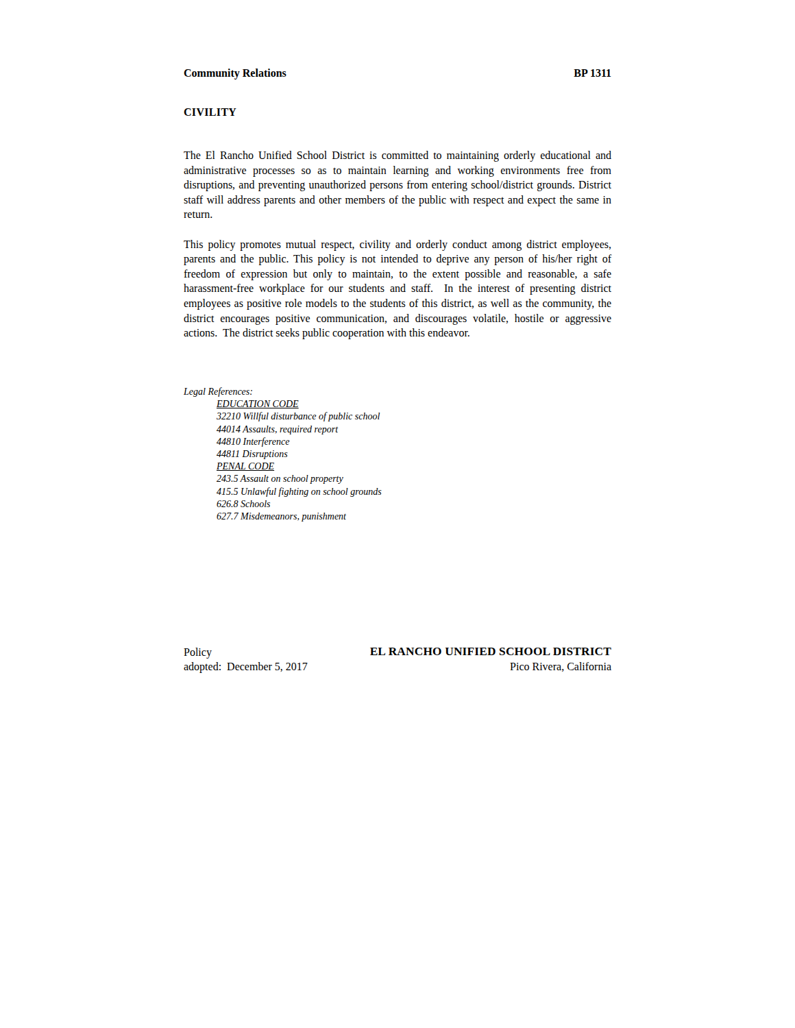Community Relations BP 1311
CIVILITY
The El Rancho Unified School District is committed to maintaining orderly educational and administrative processes so as to maintain learning and working environments free from disruptions, and preventing unauthorized persons from entering school/district grounds. District staff will address parents and other members of the public with respect and expect the same in return.
This policy promotes mutual respect, civility and orderly conduct among district employees, parents and the public. This policy is not intended to deprive any person of his/her right of freedom of expression but only to maintain, to the extent possible and reasonable, a safe harassment-free workplace for our students and staff. In the interest of presenting district employees as positive role models to the students of this district, as well as the community, the district encourages positive communication, and discourages volatile, hostile or aggressive actions. The district seeks public cooperation with this endeavor.
Legal References:
EDUCATION CODE
32210 Willful disturbance of public school
44014 Assaults, required report
44810 Interference
44811 Disruptions
PENAL CODE
243.5 Assault on school property
415.5 Unlawful fighting on school grounds
626.8 Schools
627.7 Misdemeanors, punishment
Policy
adopted: December 5, 2017
EL RANCHO UNIFIED SCHOOL DISTRICT
Pico Rivera, California